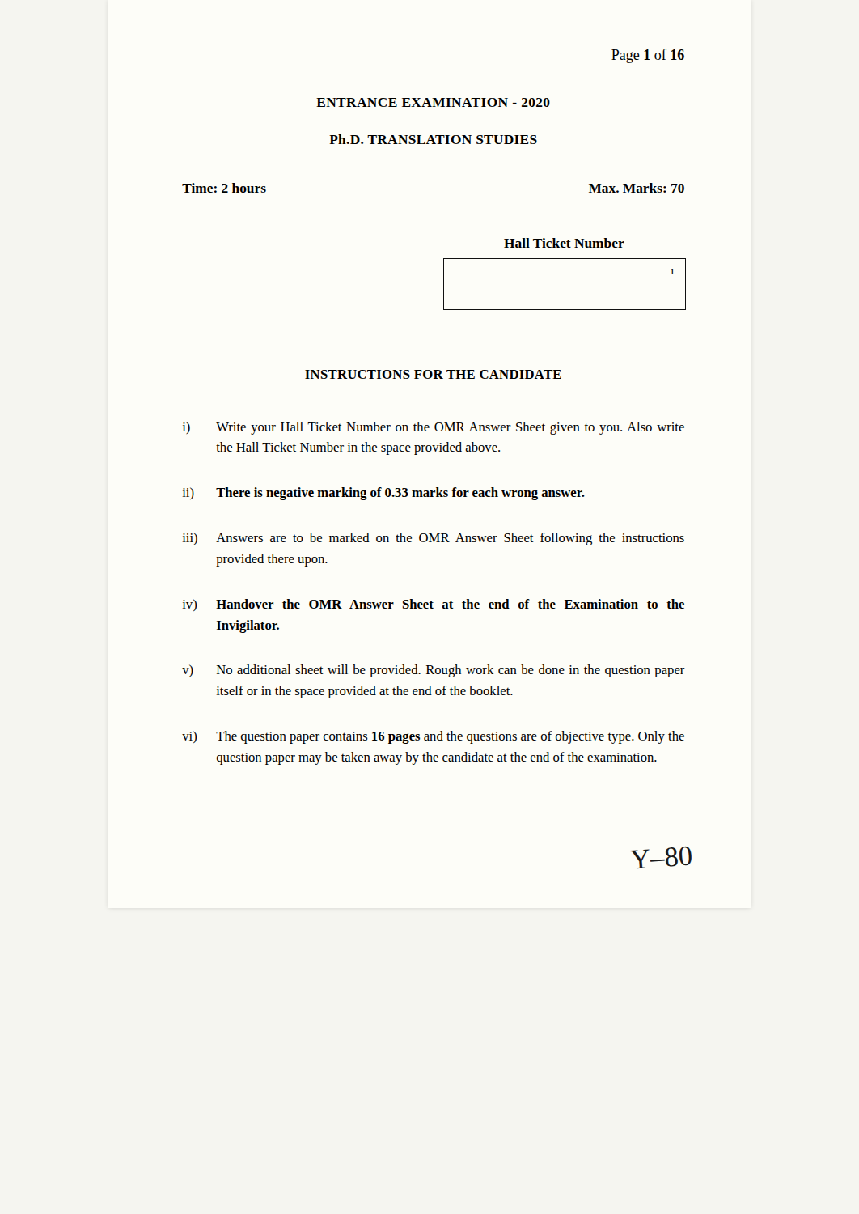Page 1 of 16
ENTRANCE EXAMINATION - 2020
Ph.D. TRANSLATION STUDIES
Time: 2 hours Max. Marks: 70
Hall Ticket Number
ı
INSTRUCTIONS FOR THE CANDIDATE
i) Write your Hall Ticket Number on the OMR Answer Sheet given to you. Also write the Hall Ticket Number in the space provided above.
ii) There is negative marking of 0.33 marks for each wrong answer.
iii) Answers are to be marked on the OMR Answer Sheet following the instructions provided there upon.
iv) Handover the OMR Answer Sheet at the end of the Examination to the Invigilator.
v) No additional sheet will be provided. Rough work can be done in the question paper itself or in the space provided at the end of the booklet.
vi) The question paper contains 16 pages and the questions are of objective type. Only the question paper may be taken away by the candidate at the end of the examination.
Y–80